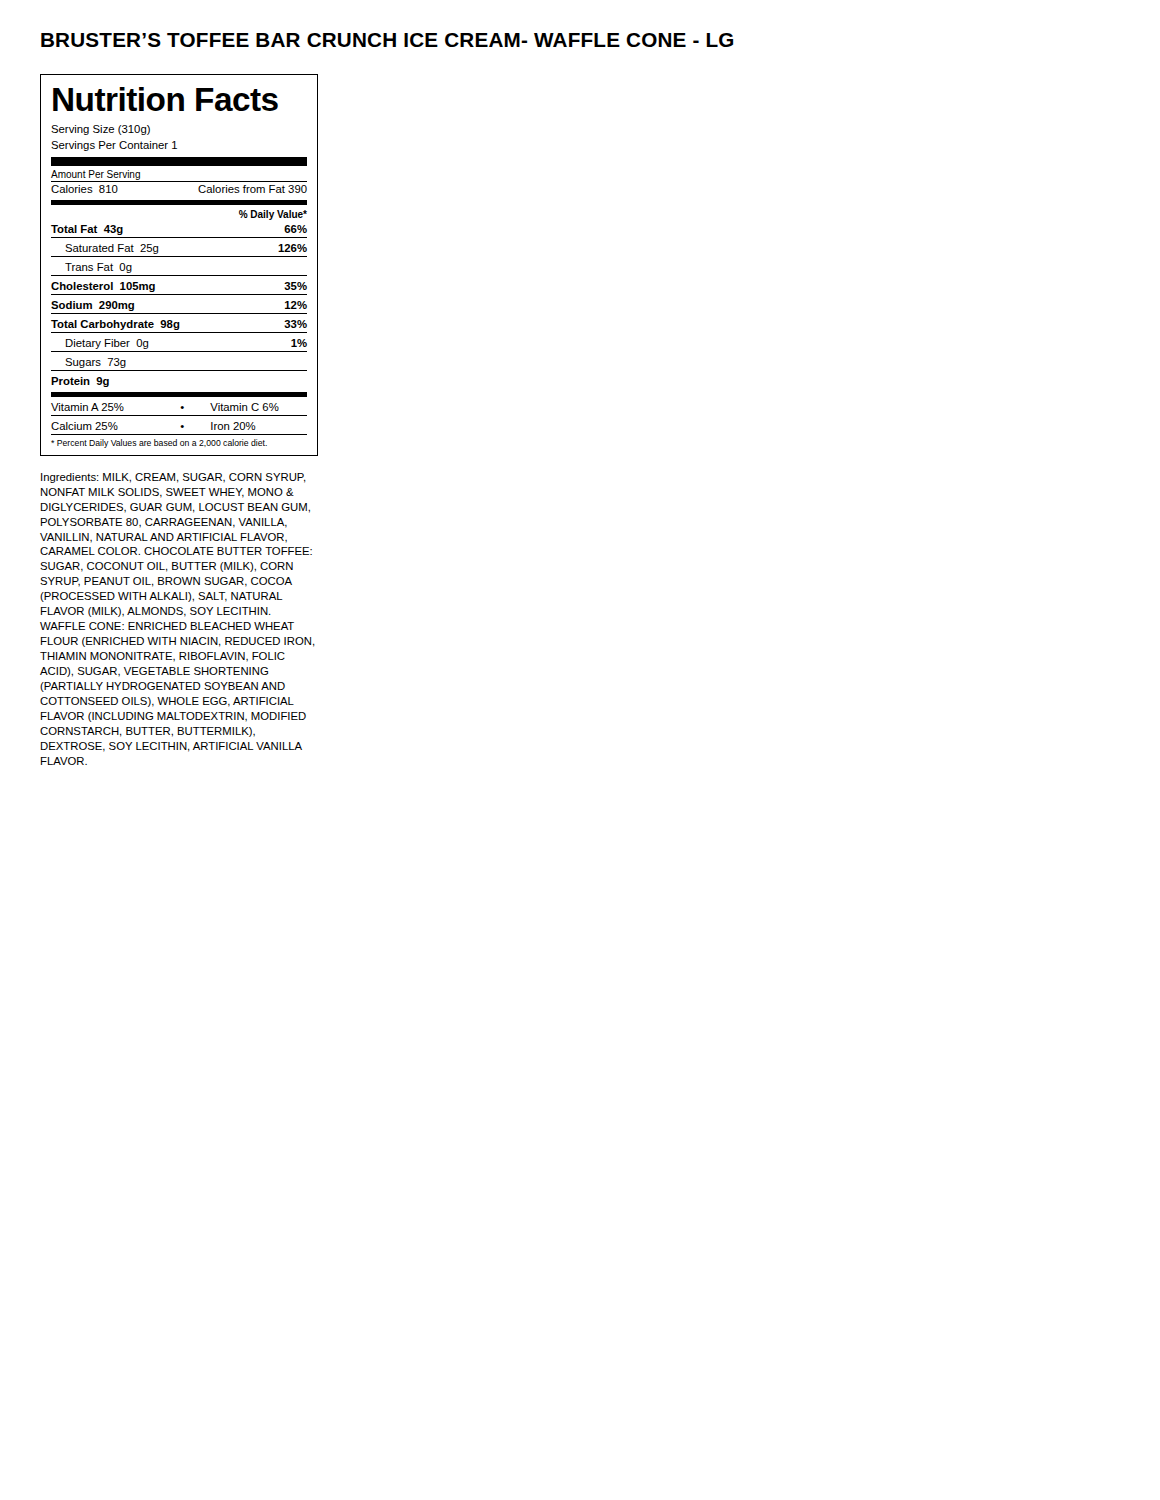BRUSTER’S TOFFEE BAR CRUNCH ICE CREAM- WAFFLE CONE - LG
Nutrition Facts
Serving Size (310g)
Servings Per Container 1
Amount Per Serving
| Calories 810 | Calories from Fat 390 |
| % Daily Value* |
| Total Fat 43g | 66% |
| Saturated Fat 25g | 126% |
| Trans Fat 0g | |
| Cholesterol 105mg | 35% |
| Sodium 290mg | 12% |
| Total Carbohydrate 98g | 33% |
| Dietary Fiber 0g | 1% |
| Sugars 73g | |
| Protein 9g | |
| Vitamin A 25% | • | Vitamin C 6% |
| Calcium 25% | • | Iron 20% |
* Percent Daily Values are based on a 2,000 calorie diet.
Ingredients: MILK, CREAM, SUGAR, CORN SYRUP, NONFAT MILK SOLIDS, SWEET WHEY, MONO & DIGLYCERIDES, GUAR GUM, LOCUST BEAN GUM, POLYSORBATE 80, CARRAGEENAN, VANILLA, VANILLIN, NATURAL AND ARTIFICIAL FLAVOR, CARAMEL COLOR. CHOCOLATE BUTTER TOFFEE: SUGAR, COCONUT OIL, BUTTER (MILK), CORN SYRUP, PEANUT OIL, BROWN SUGAR, COCOA (PROCESSED WITH ALKALI), SALT, NATURAL FLAVOR (MILK), ALMONDS, SOY LECITHIN. WAFFLE CONE: ENRICHED BLEACHED WHEAT FLOUR (ENRICHED WITH NIACIN, REDUCED IRON, THIAMIN MONONITRATE, RIBOFLAVIN, FOLIC ACID), SUGAR, VEGETABLE SHORTENING (PARTIALLY HYDROGENATED SOYBEAN AND COTTONSEED OILS), WHOLE EGG, ARTIFICIAL FLAVOR (INCLUDING MALTODEXTRIN, MODIFIED CORNSTARCH, BUTTER, BUTTERMILK), DEXTROSE, SOY LECITHIN, ARTIFICIAL VANILLA FLAVOR.